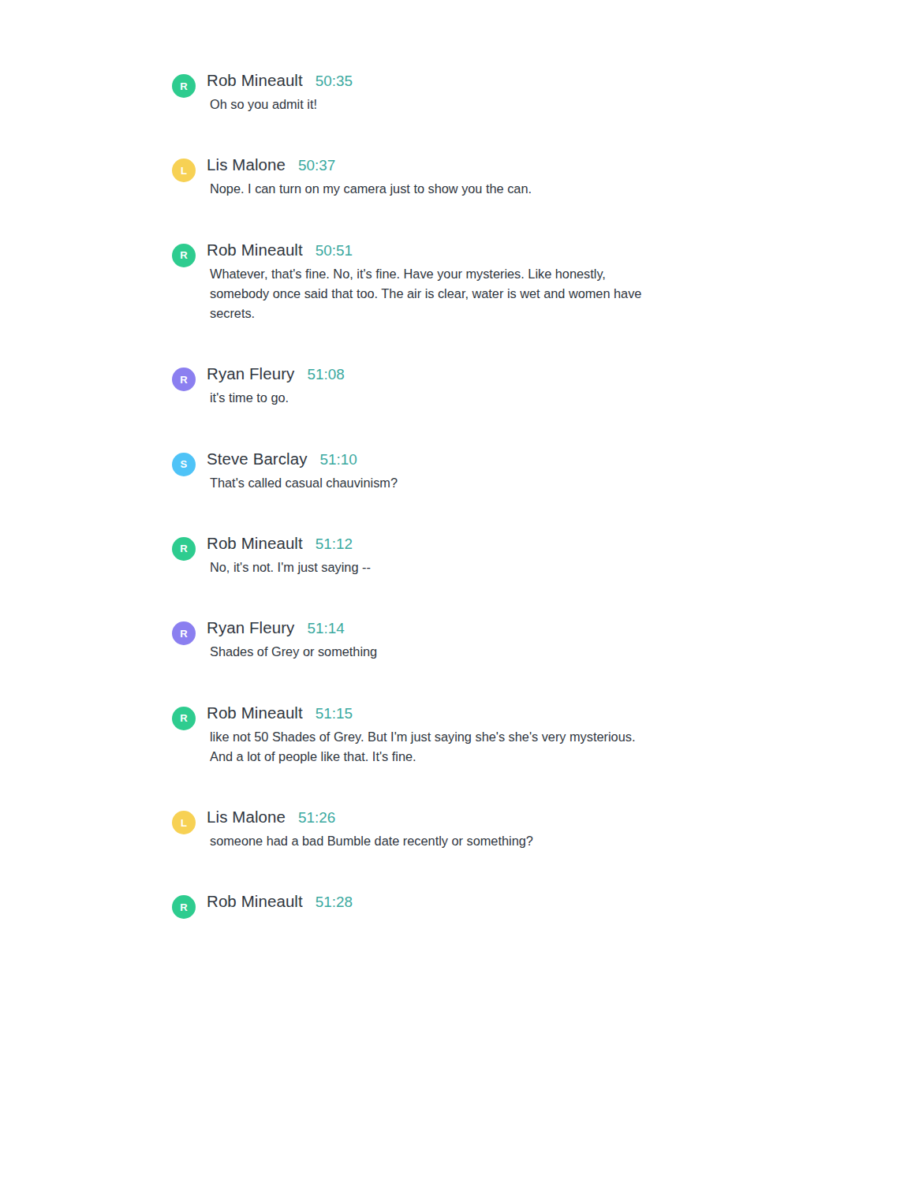R
Rob Mineault 50:35
Oh so you admit it!
L
Lis Malone 50:37
Nope. I can turn on my camera just to show you the can.
R
Rob Mineault 50:51
Whatever, that's fine. No, it's fine. Have your mysteries. Like honestly, somebody once said that too. The air is clear, water is wet and women have secrets.
R
Ryan Fleury 51:08
it's time to go.
S
Steve Barclay 51:10
That's called casual chauvinism?
R
Rob Mineault 51:12
No, it's not. I'm just saying --
R
Ryan Fleury 51:14
Shades of Grey or something
R
Rob Mineault 51:15
like not 50 Shades of Grey. But I'm just saying she's she's very mysterious. And a lot of people like that. It's fine.
L
Lis Malone 51:26
someone had a bad Bumble date recently or something?
R
Rob Mineault 51:28